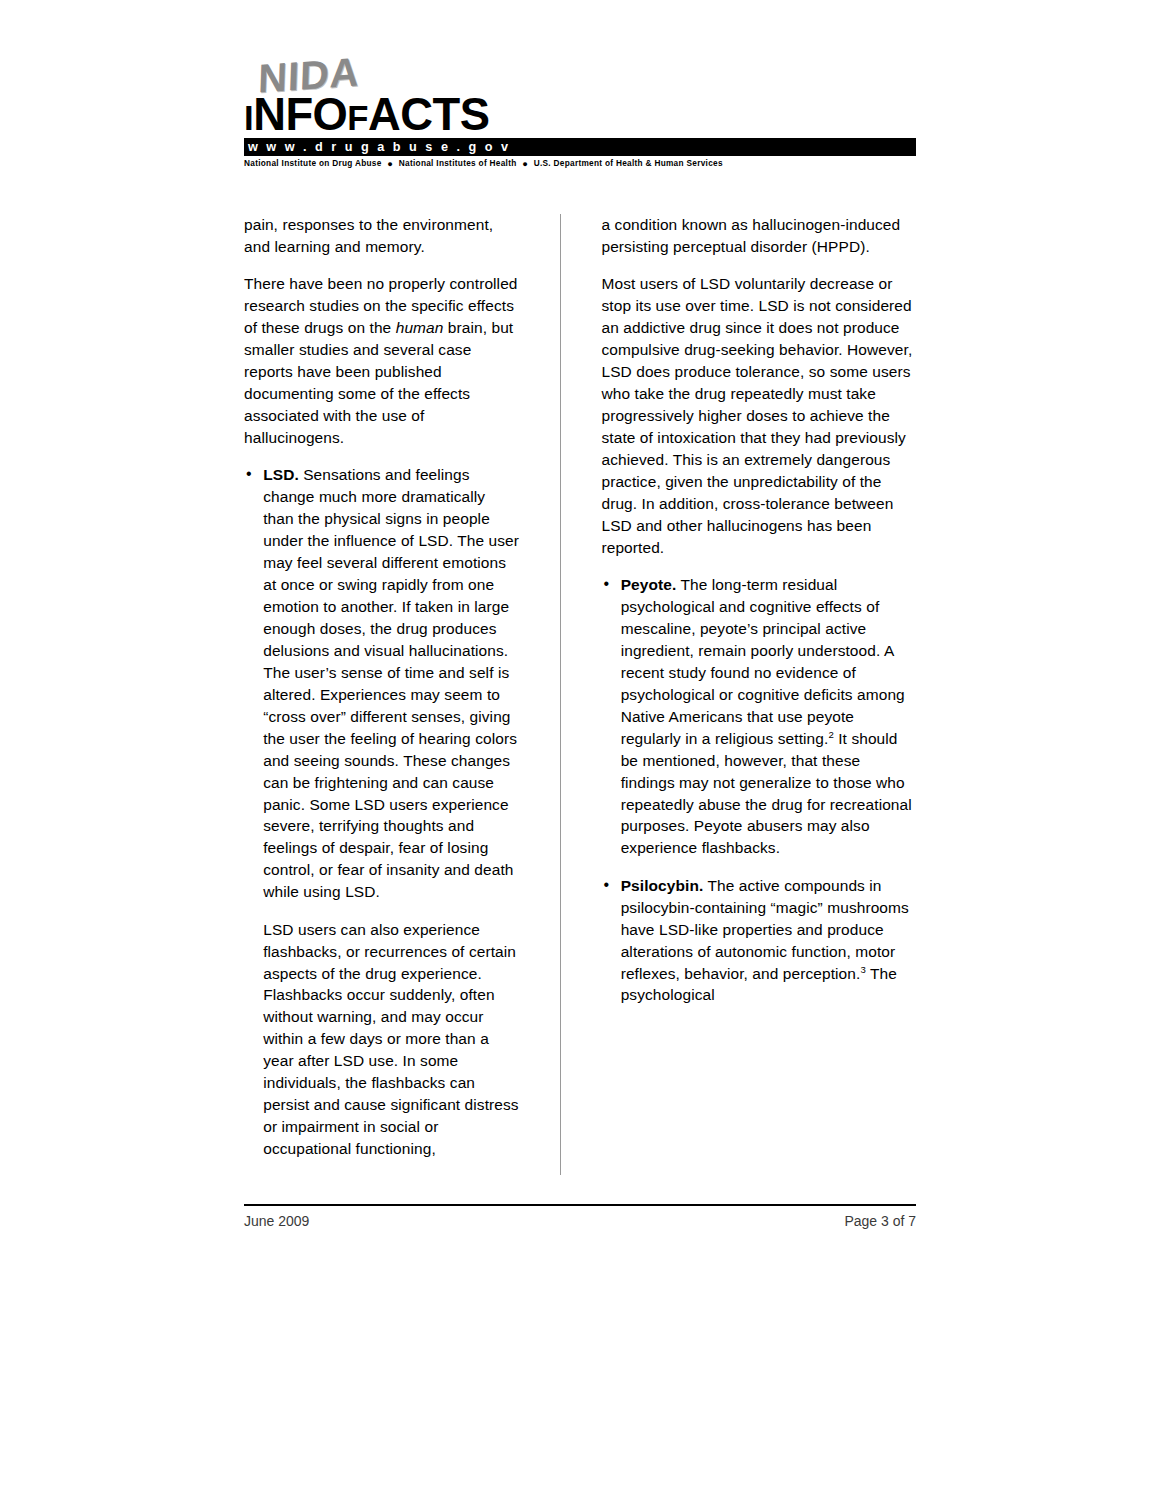NIDA
INFOFACTS
w w w . d r u g a b u s e . g o v
National Institute on Drug Abuse ● National Institutes of Health ● U.S. Department of Health & Human Services
pain, responses to the environment, and learning and memory.
There have been no properly controlled research studies on the specific effects of these drugs on the human brain, but smaller studies and several case reports have been published documenting some of the effects associated with the use of hallucinogens.
LSD. Sensations and feelings change much more dramatically than the physical signs in people under the influence of LSD. The user may feel several different emotions at once or swing rapidly from one emotion to another. If taken in large enough doses, the drug produces delusions and visual hallucinations. The user’s sense of time and self is altered. Experiences may seem to “cross over” different senses, giving the user the feeling of hearing colors and seeing sounds. These changes can be frightening and can cause panic. Some LSD users experience severe, terrifying thoughts and feelings of despair, fear of losing control, or fear of insanity and death while using LSD.
LSD users can also experience flashbacks, or recurrences of certain aspects of the drug experience. Flashbacks occur suddenly, often without warning, and may occur within a few days or more than a year after LSD use. In some individuals, the flashbacks can persist and cause significant distress or impairment in social or occupational functioning,
a condition known as hallucinogen-induced persisting perceptual disorder (HPPD).
Most users of LSD voluntarily decrease or stop its use over time. LSD is not considered an addictive drug since it does not produce compulsive drug-seeking behavior. However, LSD does produce tolerance, so some users who take the drug repeatedly must take progressively higher doses to achieve the state of intoxication that they had previously achieved. This is an extremely dangerous practice, given the unpredictability of the drug. In addition, cross-tolerance between LSD and other hallucinogens has been reported.
Peyote. The long-term residual psychological and cognitive effects of mescaline, peyote’s principal active ingredient, remain poorly understood. A recent study found no evidence of psychological or cognitive deficits among Native Americans that use peyote regularly in a religious setting.2 It should be mentioned, however, that these findings may not generalize to those who repeatedly abuse the drug for recreational purposes. Peyote abusers may also experience flashbacks.
Psilocybin. The active compounds in psilocybin-containing “magic” mushrooms have LSD-like properties and produce alterations of autonomic function, motor reflexes, behavior, and perception.3 The psychological
June 2009 Page 3 of 7